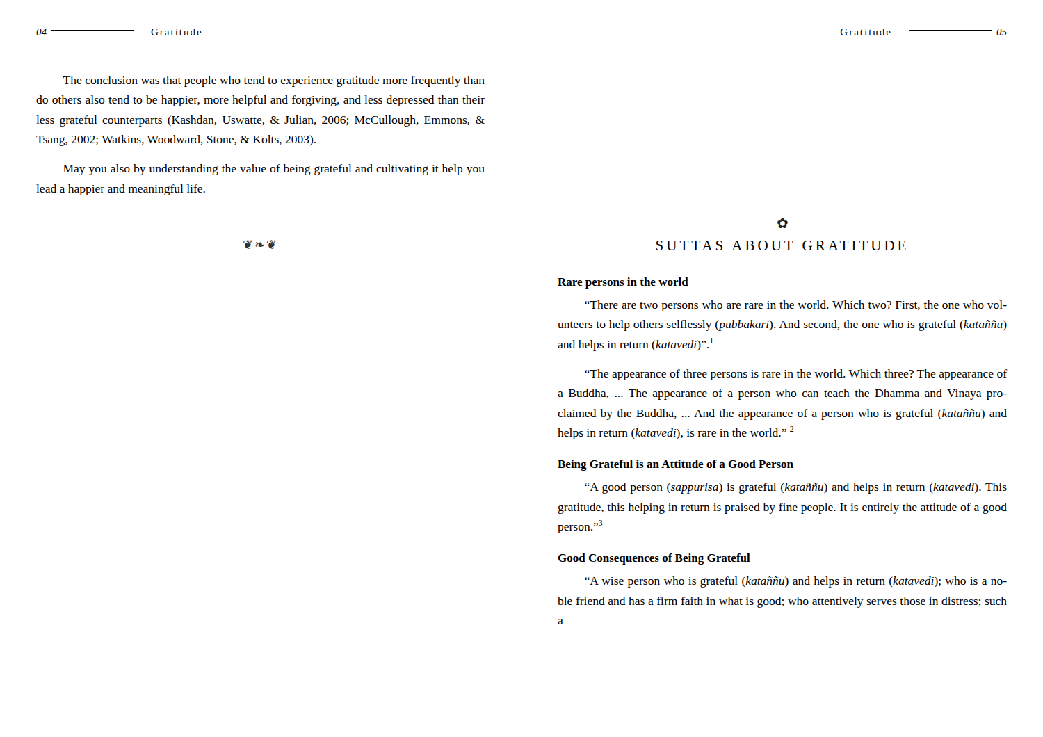04 Gratitude
The conclusion was that people who tend to experience gratitude more frequently than do others also tend to be happier, more helpful and forgiving, and less depressed than their less grateful counterparts (Kashdan, Uswatte, & Julian, 2006; McCullough, Emmons, & Tsang, 2002; Watkins, Woodward, Stone, & Kolts, 2003).
May you also by understanding the value of being grateful and cultivating it help you lead a happier and meaningful life.
❦❧❦
Gratitude 05
✿
SUTTAS ABOUT GRATITUDE
Rare persons in the world
“There are two persons who are rare in the world. Which two? First, the one who volunteers to help others selflessly (pubbakari). And second, the one who is grateful (kataññu) and helps in return (katavedi)”.1
“The appearance of three persons is rare in the world. Which three? The appearance of a Buddha, ... The appearance of a person who can teach the Dhamma and Vinaya proclaimed by the Buddha, ... And the appearance of a person who is grateful (kataññu) and helps in return (katavedi), is rare in the world.” 2
Being Grateful is an Attitude of a Good Person
“A good person (sappurisa) is grateful (kataññu) and helps in return (katavedi). This gratitude, this helping in return is praised by fine people. It is entirely the attitude of a good person.”3
Good Consequences of Being Grateful
“A wise person who is grateful (kataññu) and helps in return (katavedi); who is a noble friend and has a firm faith in what is good; who attentively serves those in distress; such a